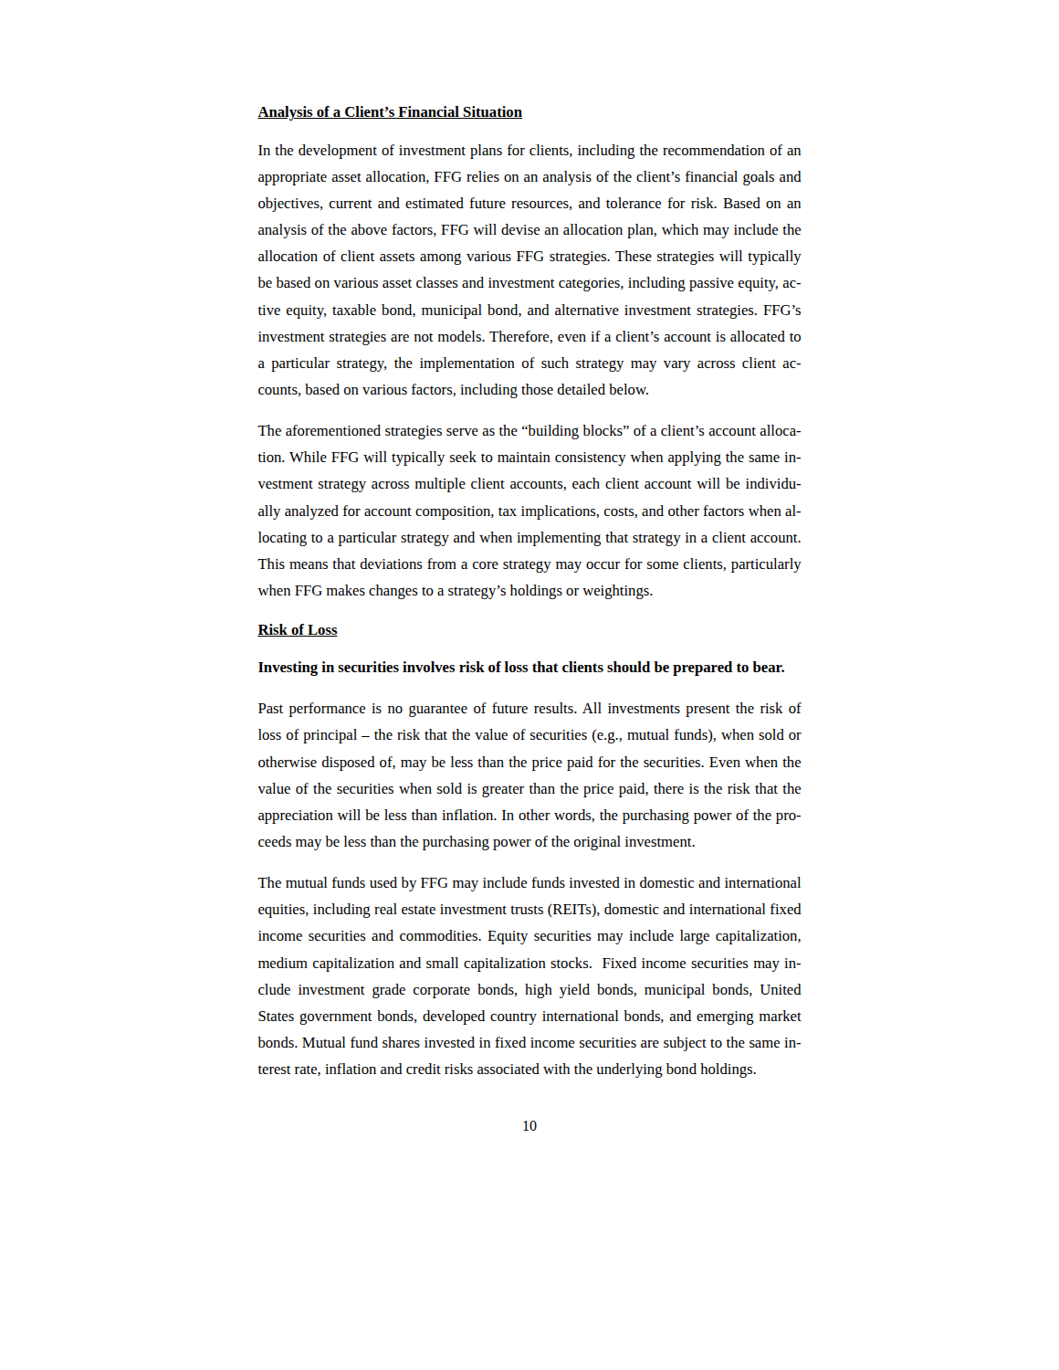Analysis of a Client’s Financial Situation
In the development of investment plans for clients, including the recommendation of an appropriate asset allocation, FFG relies on an analysis of the client’s financial goals and objectives, current and estimated future resources, and tolerance for risk. Based on an analysis of the above factors, FFG will devise an allocation plan, which may include the allocation of client assets among various FFG strategies. These strategies will typically be based on various asset classes and investment categories, including passive equity, active equity, taxable bond, municipal bond, and alternative investment strategies. FFG’s investment strategies are not models. Therefore, even if a client’s account is allocated to a particular strategy, the implementation of such strategy may vary across client accounts, based on various factors, including those detailed below.
The aforementioned strategies serve as the “building blocks” of a client’s account allocation. While FFG will typically seek to maintain consistency when applying the same investment strategy across multiple client accounts, each client account will be individually analyzed for account composition, tax implications, costs, and other factors when allocating to a particular strategy and when implementing that strategy in a client account. This means that deviations from a core strategy may occur for some clients, particularly when FFG makes changes to a strategy’s holdings or weightings.
Risk of Loss
Investing in securities involves risk of loss that clients should be prepared to bear.
Past performance is no guarantee of future results. All investments present the risk of loss of principal – the risk that the value of securities (e.g., mutual funds), when sold or otherwise disposed of, may be less than the price paid for the securities. Even when the value of the securities when sold is greater than the price paid, there is the risk that the appreciation will be less than inflation. In other words, the purchasing power of the proceeds may be less than the purchasing power of the original investment.
The mutual funds used by FFG may include funds invested in domestic and international equities, including real estate investment trusts (REITs), domestic and international fixed income securities and commodities. Equity securities may include large capitalization, medium capitalization and small capitalization stocks. Fixed income securities may include investment grade corporate bonds, high yield bonds, municipal bonds, United States government bonds, developed country international bonds, and emerging market bonds. Mutual fund shares invested in fixed income securities are subject to the same interest rate, inflation and credit risks associated with the underlying bond holdings.
10